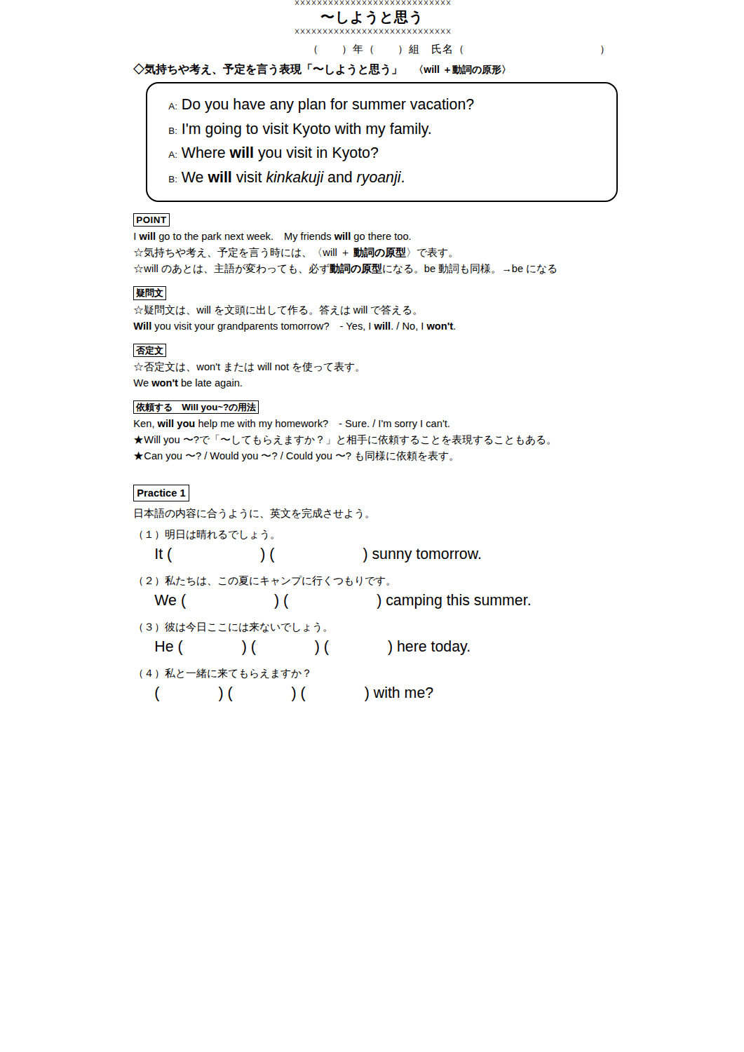ⅩⅩⅩⅩⅩⅩⅩⅩⅩⅩⅩⅩⅩⅩⅩⅩⅩⅩⅩⅩⅩⅩⅩⅩⅩⅩⅩⅩ
〜しようと思う
ⅩⅩⅩⅩⅩⅩⅩⅩⅩⅩⅩⅩⅩⅩⅩⅩⅩⅩⅩⅩⅩⅩⅩⅩⅩⅩⅩⅩ
（　　）年（　　）組　氏名（　　　　　　　　　　　　）
◇気持ちや考え、予定を言う表現「〜しようと思う」　〈will ＋動詞の原形〉
A: Do you have any plan for summer vacation?
B: I'm going to visit Kyoto with my family.
A: Where will you visit in Kyoto?
B: We will visit kinkakuji and ryoanji.
POINT
I will go to the park next week.　My friends will go there too.
☆気持ちや考え、予定を言う時には、〈will ＋ 動詞の原型〉で表す。
☆will のあとは、主語が変わっても、必ず動詞の原型になる。be 動詞も同様。→be になる
疑問文
☆疑問文は、will を文頭に出して作る。答えは will で答える。
Will you visit your grandparents tomorrow?　- Yes, I will. / No, I won't.
否定文
☆否定文は、won't または will not を使って表す。
We won't be late again.
依頼する　Will you~?の用法
Ken, will you help me with my homework?　- Sure. / I'm sorry I can't.
★Will you 〜?で「〜してもらえますか？」と相手に依頼することを表現することもある。
★Can you 〜? / Would you 〜? / Could you 〜? も同様に依頼を表す。
Practice 1
日本語の内容に合うように、英文を完成させよう。
（１）明日は晴れるでしょう。
It (　　　　　　 ) (　　　　　　 ) sunny tomorrow.
（２）私たちは、この夏にキャンプに行くつもりです。
We (　　　　　　 ) (　　　　　　 ) camping this summer.
（３）彼は今日ここには来ないでしょう。
He (　　　　 ) (　　　　 ) (　　　　 ) here today.
（４）私と一緒に来てもらえますか？
(　　　　 ) (　　　　 ) (　　　　 ) with me?